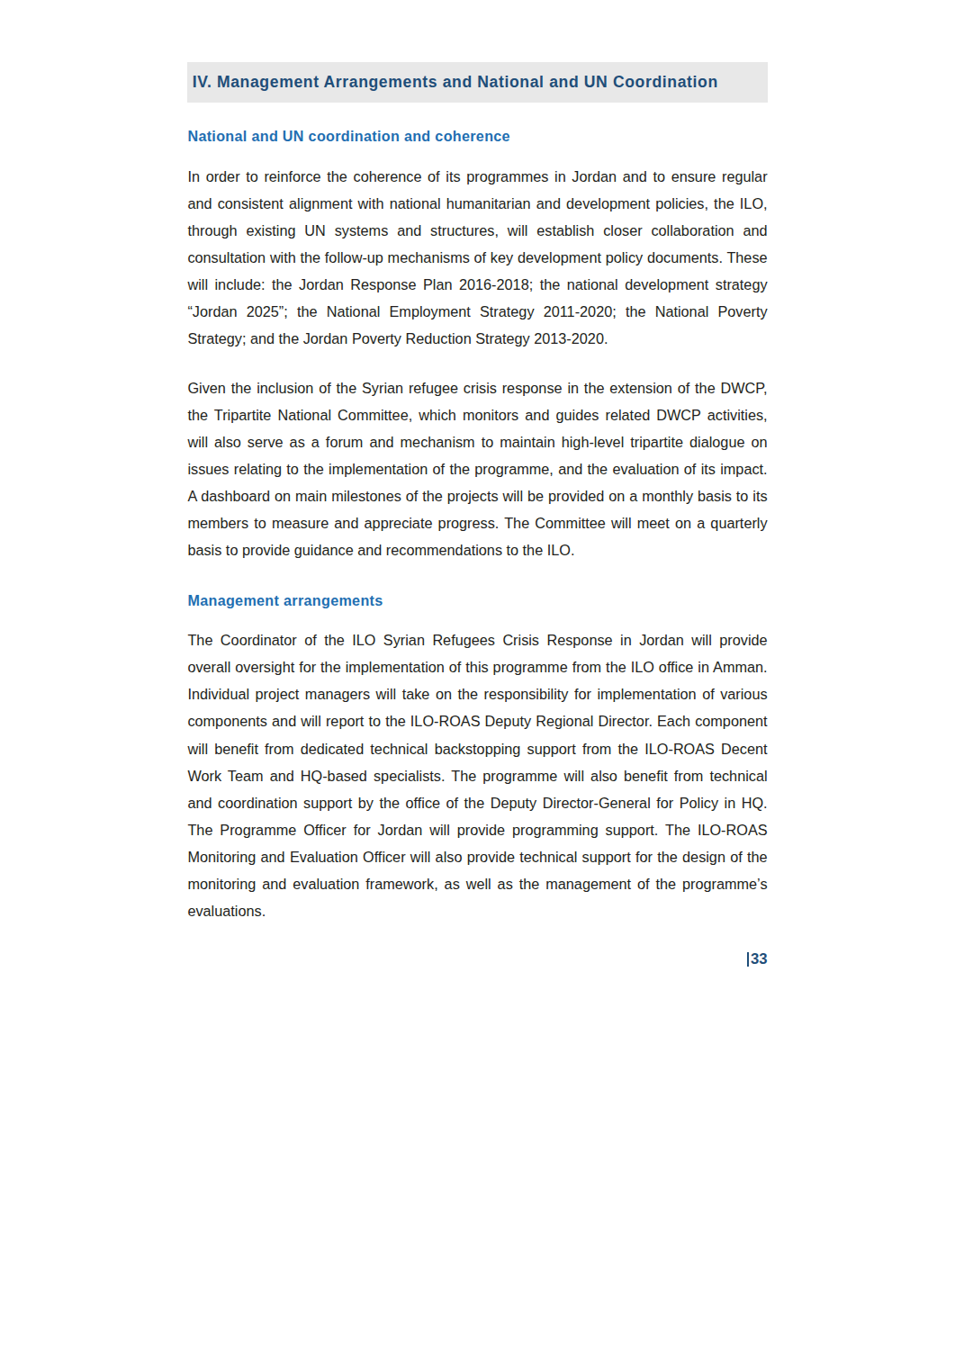IV. Management Arrangements and National and UN Coordination
National and UN coordination and coherence
In order to reinforce the coherence of its programmes in Jordan and to ensure regular and consistent alignment with national humanitarian and development policies, the ILO, through existing UN systems and structures, will establish closer collaboration and consultation with the follow-up mechanisms of key development policy documents. These will include: the Jordan Response Plan 2016-2018; the national development strategy “Jordan 2025”; the National Employment Strategy 2011-2020; the National Poverty Strategy; and the Jordan Poverty Reduction Strategy 2013-2020.
Given the inclusion of the Syrian refugee crisis response in the extension of the DWCP, the Tripartite National Committee, which monitors and guides related DWCP activities, will also serve as a forum and mechanism to maintain high-level tripartite dialogue on issues relating to the implementation of the programme, and the evaluation of its impact. A dashboard on main milestones of the projects will be provided on a monthly basis to its members to measure and appreciate progress. The Committee will meet on a quarterly basis to provide guidance and recommendations to the ILO.
Management arrangements
The Coordinator of the ILO Syrian Refugees Crisis Response in Jordan will provide overall oversight for the implementation of this programme from the ILO office in Amman. Individual project managers will take on the responsibility for implementation of various components and will report to the ILO-ROAS Deputy Regional Director. Each component will benefit from dedicated technical backstopping support from the ILO-ROAS Decent Work Team and HQ-based specialists. The programme will also benefit from technical and coordination support by the office of the Deputy Director-General for Policy in HQ. The Programme Officer for Jordan will provide programming support. The ILO-ROAS Monitoring and Evaluation Officer will also provide technical support for the design of the monitoring and evaluation framework, as well as the management of the programme’s evaluations.
33